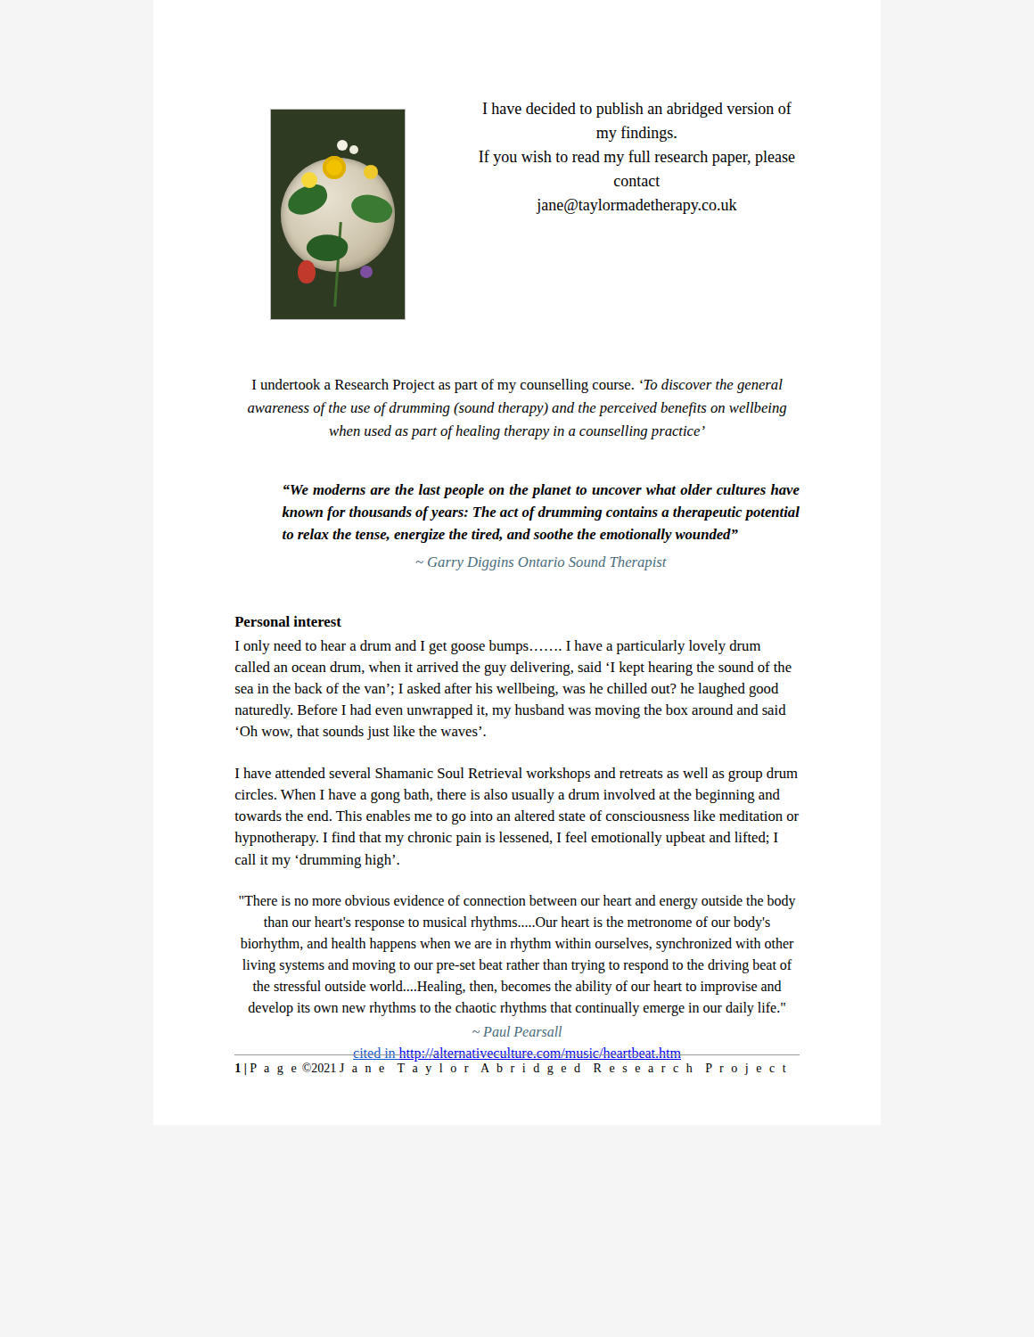I have decided to publish an abridged version of my findings.
If you wish to read my full research paper, please contact
jane@taylormadetherapy.co.uk
I undertook a Research Project as part of my counselling course. ‘To discover the general awareness of the use of drumming (sound therapy) and the perceived benefits on wellbeing when used as part of healing therapy in a counselling practice’
“We moderns are the last people on the planet to uncover what older cultures have known for thousands of years: The act of drumming contains a therapeutic potential to relax the tense, energize the tired, and soothe the emotionally wounded” ~ Garry Diggins Ontario Sound Therapist
Personal interest
I only need to hear a drum and I get goose bumps……. I have a particularly lovely drum called an ocean drum, when it arrived the guy delivering, said ‘I kept hearing the sound of the sea in the back of the van’; I asked after his wellbeing, was he chilled out? he laughed good naturedly. Before I had even unwrapped it, my husband was moving the box around and said ‘Oh wow, that sounds just like the waves’.
I have attended several Shamanic Soul Retrieval workshops and retreats as well as group drum circles. When I have a gong bath, there is also usually a drum involved at the beginning and towards the end. This enables me to go into an altered state of consciousness like meditation or hypnotherapy. I find that my chronic pain is lessened, I feel emotionally upbeat and lifted; I call it my ‘drumming high’.
"There is no more obvious evidence of connection between our heart and energy outside the body than our heart's response to musical rhythms.....Our heart is the metronome of our body's biorhythm, and health happens when we are in rhythm within ourselves, synchronized with other living systems and moving to our pre-set beat rather than trying to respond to the driving beat of the stressful outside world....Healing, then, becomes the ability of our heart to improvise and develop its own new rhythms to the chaotic rhythms that continually emerge in our daily life." ~ Paul Pearsall cited in http://alternativeculture.com/music/heartbeat.htm
1 | P a g e ©2021 J a n e T a y l o r A b r i d g e d R e s e a r c h P r o j e c t